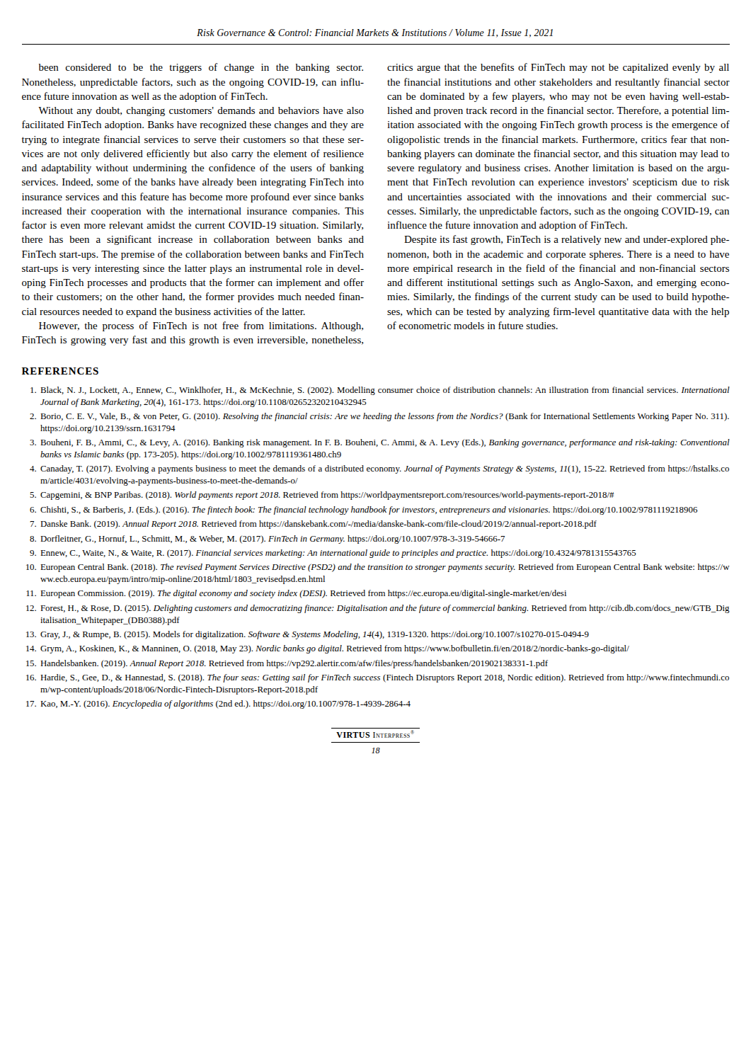Risk Governance & Control: Financial Markets & Institutions / Volume 11, Issue 1, 2021
been considered to be the triggers of change in the banking sector. Nonetheless, unpredictable factors, such as the ongoing COVID-19, can influence future innovation as well as the adoption of FinTech.
Without any doubt, changing customers' demands and behaviors have also facilitated FinTech adoption. Banks have recognized these changes and they are trying to integrate financial services to serve their customers so that these services are not only delivered efficiently but also carry the element of resilience and adaptability without undermining the confidence of the users of banking services. Indeed, some of the banks have already been integrating FinTech into insurance services and this feature has become more profound ever since banks increased their cooperation with the international insurance companies. This factor is even more relevant amidst the current COVID-19 situation. Similarly, there has been a significant increase in collaboration between banks and FinTech start-ups. The premise of the collaboration between banks and FinTech start-ups is very interesting since the latter plays an instrumental role in developing FinTech processes and products that the former can implement and offer to their customers; on the other hand, the former provides much needed financial resources needed to expand the business activities of the latter.
However, the process of FinTech is not free from limitations. Although, FinTech is growing very fast and this growth is even irreversible, nonetheless, critics argue that the benefits of FinTech may not be capitalized evenly by all the financial institutions and other stakeholders and resultantly financial sector can be dominated by a few players, who may not be even having well-established and proven track record in the financial sector. Therefore, a potential limitation associated with the ongoing FinTech growth process is the emergence of oligopolistic trends in the financial markets. Furthermore, critics fear that non-banking players can dominate the financial sector, and this situation may lead to severe regulatory and business crises. Another limitation is based on the argument that FinTech revolution can experience investors' scepticism due to risk and uncertainties associated with the innovations and their commercial successes. Similarly, the unpredictable factors, such as the ongoing COVID-19, can influence the future innovation and adoption of FinTech.
Despite its fast growth, FinTech is a relatively new and under-explored phenomenon, both in the academic and corporate spheres. There is a need to have more empirical research in the field of the financial and non-financial sectors and different institutional settings such as Anglo-Saxon, and emerging economies. Similarly, the findings of the current study can be used to build hypotheses, which can be tested by analyzing firm-level quantitative data with the help of econometric models in future studies.
References
Black, N. J., Lockett, A., Ennew, C., Winklhofer, H., & McKechnie, S. (2002). Modelling consumer choice of distribution channels: An illustration from financial services. International Journal of Bank Marketing, 20(4), 161-173. https://doi.org/10.1108/02652320210432945
Borio, C. E. V., Vale, B., & von Peter, G. (2010). Resolving the financial crisis: Are we heeding the lessons from the Nordics? (Bank for International Settlements Working Paper No. 311). https://doi.org/10.2139/ssrn.1631794
Bouheni, F. B., Ammi, C., & Levy, A. (2016). Banking risk management. In F. B. Bouheni, C. Ammi, & A. Levy (Eds.), Banking governance, performance and risk-taking: Conventional banks vs Islamic banks (pp. 173-205). https://doi.org/10.1002/9781119361480.ch9
Canaday, T. (2017). Evolving a payments business to meet the demands of a distributed economy. Journal of Payments Strategy & Systems, 11(1), 15-22. Retrieved from https://hstalks.com/article/4031/evolving-a-payments-business-to-meet-the-demands-o/
Capgemini, & BNP Paribas. (2018). World payments report 2018. Retrieved from https://worldpaymentsreport.com/resources/world-payments-report-2018/#
Chishti, S., & Barberis, J. (Eds.). (2016). The fintech book: The financial technology handbook for investors, entrepreneurs and visionaries. https://doi.org/10.1002/9781119218906
Danske Bank. (2019). Annual Report 2018. Retrieved from https://danskebank.com/-/media/danske-bank-com/file-cloud/2019/2/annual-report-2018.pdf
Dorfleitner, G., Hornuf, L., Schmitt, M., & Weber, M. (2017). FinTech in Germany. https://doi.org/10.1007/978-3-319-54666-7
Ennew, C., Waite, N., & Waite, R. (2017). Financial services marketing: An international guide to principles and practice. https://doi.org/10.4324/9781315543765
European Central Bank. (2018). The revised Payment Services Directive (PSD2) and the transition to stronger payments security. Retrieved from European Central Bank website: https://www.ecb.europa.eu/paym/intro/mip-online/2018/html/1803_revisedpsd.en.html
European Commission. (2019). The digital economy and society index (DESI). Retrieved from https://ec.europa.eu/digital-single-market/en/desi
Forest, H., & Rose, D. (2015). Delighting customers and democratizing finance: Digitalisation and the future of commercial banking. Retrieved from http://cib.db.com/docs_new/GTB_Digitalisation_Whitepaper_(DB0388).pdf
Gray, J., & Rumpe, B. (2015). Models for digitalization. Software & Systems Modeling, 14(4), 1319-1320. https://doi.org/10.1007/s10270-015-0494-9
Grym, A., Koskinen, K., & Manninen, O. (2018, May 23). Nordic banks go digital. Retrieved from https://www.bofbulletin.fi/en/2018/2/nordic-banks-go-digital/
Handelsbanken. (2019). Annual Report 2018. Retrieved from https://vp292.alertir.com/afw/files/press/handelsbanken/201902138331-1.pdf
Hardie, S., Gee, D., & Hannestad, S. (2018). The four seas: Getting sail for FinTech success (Fintech Disruptors Report 2018, Nordic edition). Retrieved from http://www.fintechmundi.com/wp-content/uploads/2018/06/Nordic-Fintech-Disruptors-Report-2018.pdf
Kao, M.-Y. (2016). Encyclopedia of algorithms (2nd ed.). https://doi.org/10.1007/978-1-4939-2864-4
VIRTUS Interpress®
18